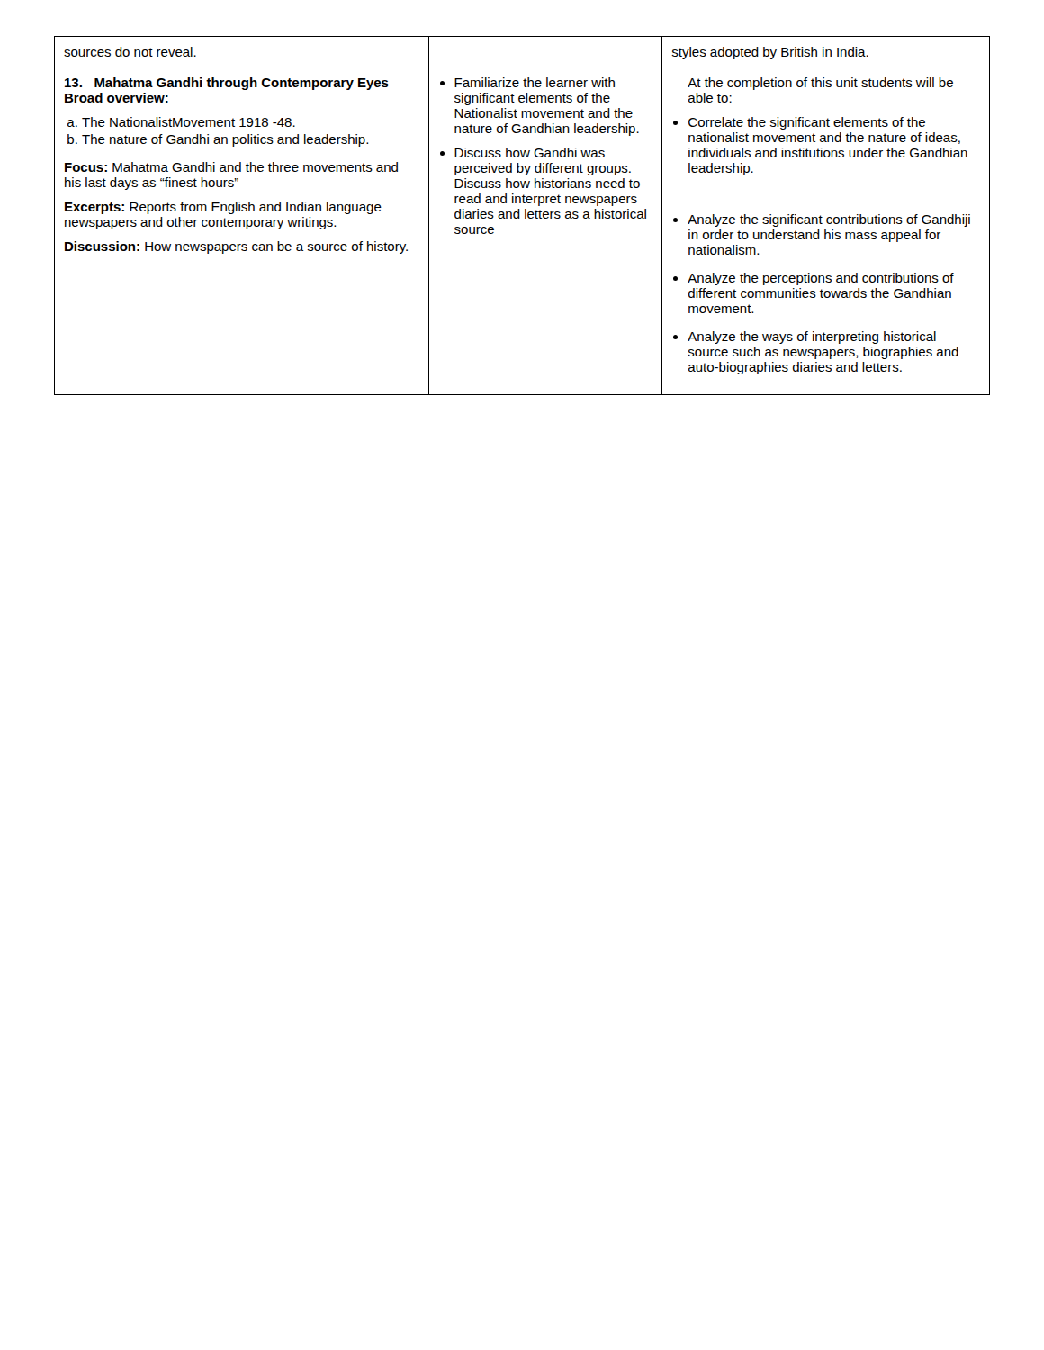| sources do not reveal. | | styles adopted by British in India. |
| 13. Mahatma Gandhi through Contemporary Eyes Broad overview: The NationalistMovement 1918 -48. The nature of Gandhi an politics and leadership. Focus: Mahatma Gandhi and the three movements and his last days as “finest hours” Excerpts: Reports from English and Indian language newspapers and other contemporary writings. Discussion: How newspapers can be a source of history. | Familiarize the learner with significant elements of the Nationalist movement and the nature of Gandhian leadership. Discuss how Gandhi was perceived by different groups. Discuss how historians need to read and interpret newspapers diaries and letters as a historical source | At the completion of this unit students will be able to: Correlate the significant elements of the nationalist movement and the nature of ideas, individuals and institutions under the Gandhian leadership. Analyze the significant contributions of Gandhiji in order to understand his mass appeal for nationalism. Analyze the perceptions and contributions of different communities towards the Gandhian movement. Analyze the ways of interpreting historical source such as newspapers, biographies and auto-biographies diaries and letters. |